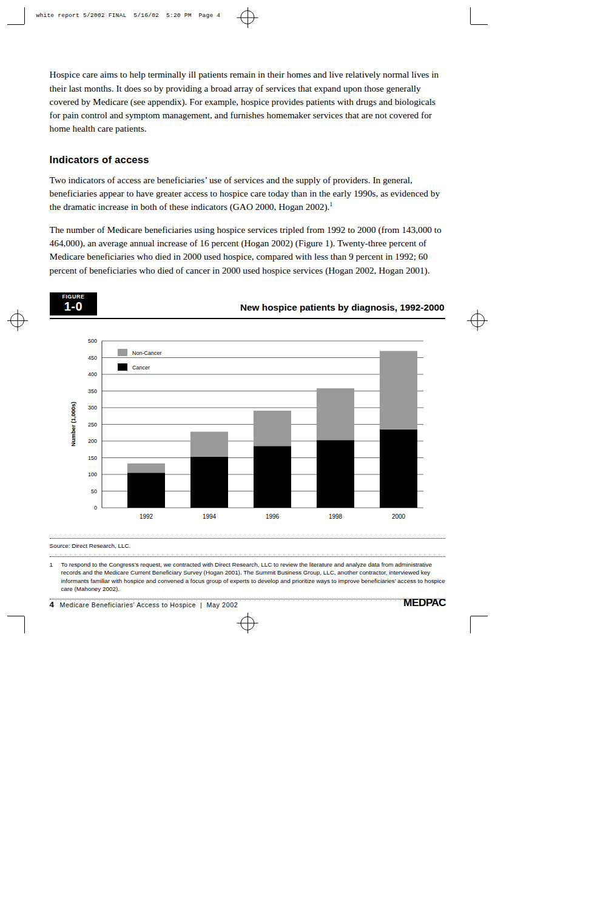white report 5/2002 FINAL 5/16/02 5:20 PM Page 4
Hospice care aims to help terminally ill patients remain in their homes and live relatively normal lives in their last months. It does so by providing a broad array of services that expand upon those generally covered by Medicare (see appendix). For example, hospice provides patients with drugs and biologicals for pain control and symptom management, and furnishes homemaker services that are not covered for home health care patients.
Indicators of access
Two indicators of access are beneficiaries’ use of services and the supply of providers. In general, beneficiaries appear to have greater access to hospice care today than in the early 1990s, as evidenced by the dramatic increase in both of these indicators (GAO 2000, Hogan 2002).1
The number of Medicare beneficiaries using hospice services tripled from 1992 to 2000 (from 143,000 to 464,000), an average annual increase of 16 percent (Hogan 2002) (Figure 1). Twenty-three percent of Medicare beneficiaries who died in 2000 used hospice, compared with less than 9 percent in 1992; 60 percent of beneficiaries who died of cancer in 2000 used hospice services (Hogan 2002, Hogan 2001).
FIGURE 1-0
New hospice patients by diagnosis, 1992-2000
0 50 100 150 200 250 300 350 400 450 500 Number (1,000s) 1992 1994 1996 1998 2000 Non-Cancer Cancer
Source: Direct Research, LLC.
1
To respond to the Congress’s request, we contracted with Direct Research, LLC to review the literature and analyze data from administrative records and the Medicare Current Beneficiary Survey (Hogan 2001). The Summit Business Group, LLC, another contractor, interviewed key informants familiar with hospice and convened a focus group of experts to develop and prioritize ways to improve beneficiaries’ access to hospice care (Mahoney 2002).
4 Medicare Beneficiaries’ Access to Hospice | May 2002
MEDPAC